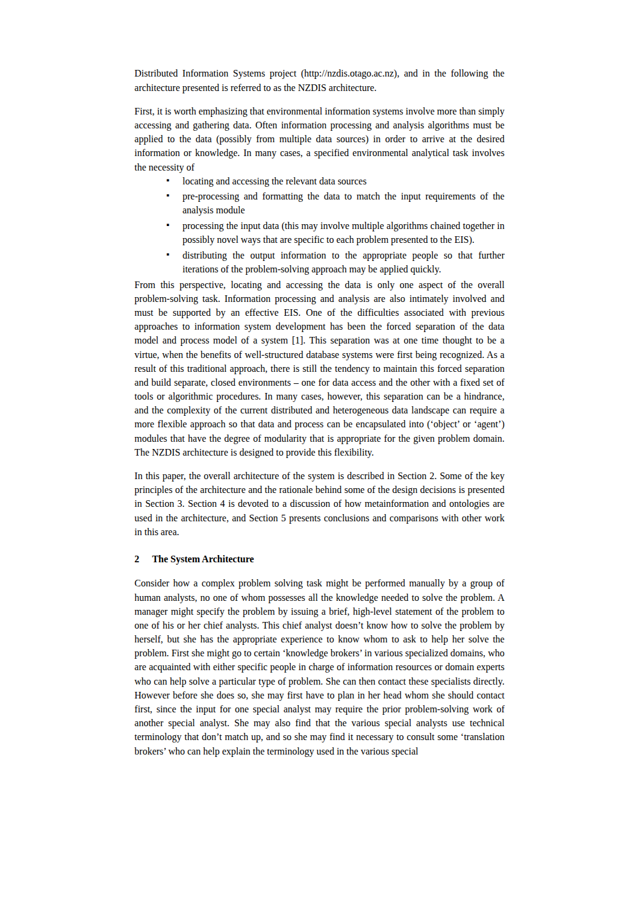Distributed Information Systems project (http://nzdis.otago.ac.nz), and in the following the architecture presented is referred to as the NZDIS architecture.
First, it is worth emphasizing that environmental information systems involve more than simply accessing and gathering data. Often information processing and analysis algorithms must be applied to the data (possibly from multiple data sources) in order to arrive at the desired information or knowledge. In many cases, a specified environmental analytical task involves the necessity of
locating and accessing the relevant data sources
pre-processing and formatting the data to match the input requirements of the analysis module
processing the input data (this may involve multiple algorithms chained together in possibly novel ways that are specific to each problem presented to the EIS).
distributing the output information to the appropriate people so that further iterations of the problem-solving approach may be applied quickly.
From this perspective, locating and accessing the data is only one aspect of the overall problem-solving task. Information processing and analysis are also intimately involved and must be supported by an effective EIS. One of the difficulties associated with previous approaches to information system development has been the forced separation of the data model and process model of a system [1]. This separation was at one time thought to be a virtue, when the benefits of well-structured database systems were first being recognized. As a result of this traditional approach, there is still the tendency to maintain this forced separation and build separate, closed environments – one for data access and the other with a fixed set of tools or algorithmic procedures. In many cases, however, this separation can be a hindrance, and the complexity of the current distributed and heterogeneous data landscape can require a more flexible approach so that data and process can be encapsulated into (‘object’ or ‘agent’) modules that have the degree of modularity that is appropriate for the given problem domain. The NZDIS architecture is designed to provide this flexibility.
In this paper, the overall architecture of the system is described in Section 2. Some of the key principles of the architecture and the rationale behind some of the design decisions is presented in Section 3. Section 4 is devoted to a discussion of how metainformation and ontologies are used in the architecture, and Section 5 presents conclusions and comparisons with other work in this area.
2 The System Architecture
Consider how a complex problem solving task might be performed manually by a group of human analysts, no one of whom possesses all the knowledge needed to solve the problem. A manager might specify the problem by issuing a brief, high-level statement of the problem to one of his or her chief analysts. This chief analyst doesn’t know how to solve the problem by herself, but she has the appropriate experience to know whom to ask to help her solve the problem. First she might go to certain ‘knowledge brokers’ in various specialized domains, who are acquainted with either specific people in charge of information resources or domain experts who can help solve a particular type of problem. She can then contact these specialists directly. However before she does so, she may first have to plan in her head whom she should contact first, since the input for one special analyst may require the prior problem-solving work of another special analyst. She may also find that the various special analysts use technical terminology that don’t match up, and so she may find it necessary to consult some ‘translation brokers’ who can help explain the terminology used in the various special